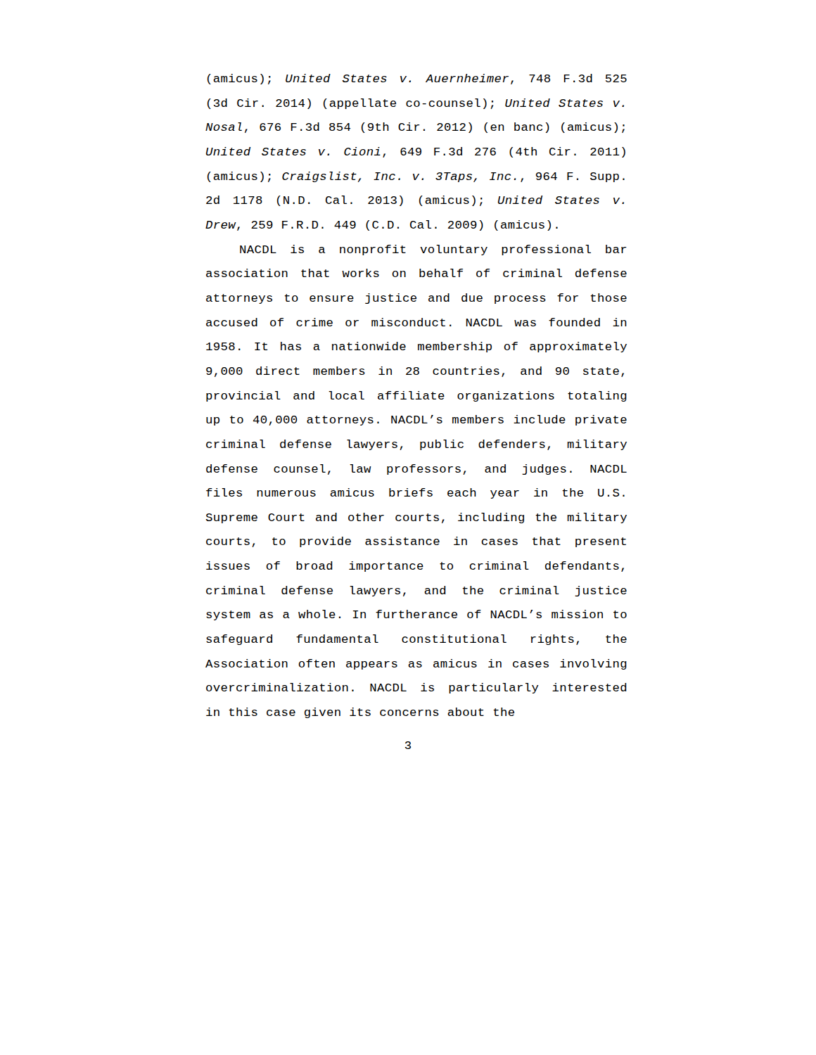(amicus); United States v. Auernheimer, 748 F.3d 525 (3d Cir. 2014) (appellate co-counsel); United States v. Nosal, 676 F.3d 854 (9th Cir. 2012) (en banc) (amicus); United States v. Cioni, 649 F.3d 276 (4th Cir. 2011) (amicus); Craigslist, Inc. v. 3Taps, Inc., 964 F. Supp. 2d 1178 (N.D. Cal. 2013) (amicus); United States v. Drew, 259 F.R.D. 449 (C.D. Cal. 2009) (amicus).
NACDL is a nonprofit voluntary professional bar association that works on behalf of criminal defense attorneys to ensure justice and due process for those accused of crime or misconduct. NACDL was founded in 1958. It has a nationwide membership of approximately 9,000 direct members in 28 countries, and 90 state, provincial and local affiliate organizations totaling up to 40,000 attorneys. NACDL’s members include private criminal defense lawyers, public defenders, military defense counsel, law professors, and judges. NACDL files numerous amicus briefs each year in the U.S. Supreme Court and other courts, including the military courts, to provide assistance in cases that present issues of broad importance to criminal defendants, criminal defense lawyers, and the criminal justice system as a whole. In furtherance of NACDL’s mission to safeguard fundamental constitutional rights, the Association often appears as amicus in cases involving overcriminalization. NACDL is particularly interested in this case given its concerns about the
3